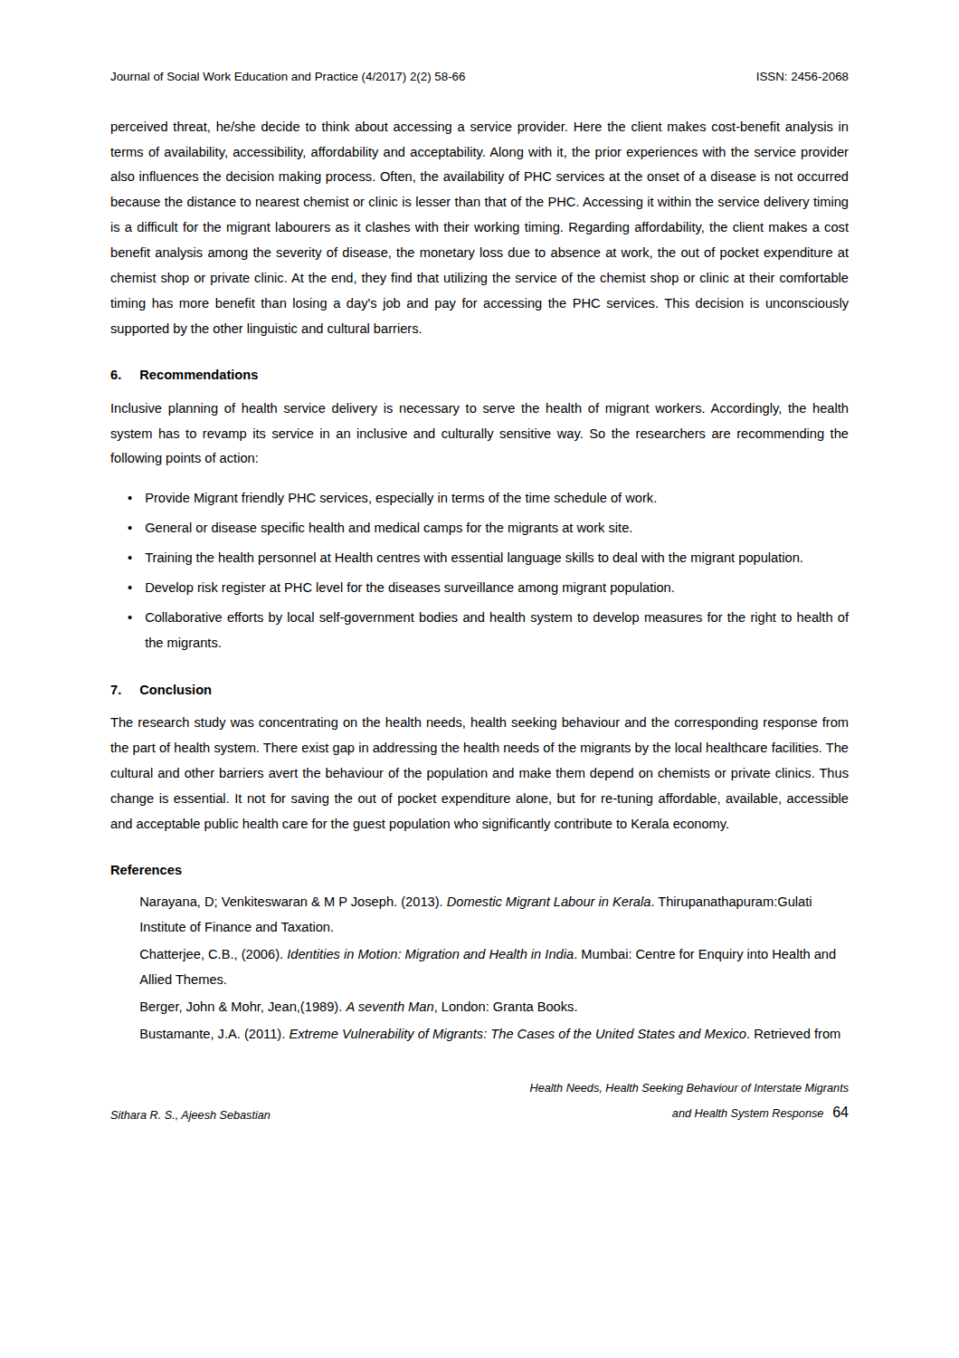Journal of Social Work Education and Practice (4/2017) 2(2) 58-66 ISSN: 2456-2068
perceived threat, he/she decide to think about accessing a service provider. Here the client makes cost-benefit analysis in terms of availability, accessibility, affordability and acceptability. Along with it, the prior experiences with the service provider also influences the decision making process. Often, the availability of PHC services at the onset of a disease is not occurred because the distance to nearest chemist or clinic is lesser than that of the PHC. Accessing it within the service delivery timing is a difficult for the migrant labourers as it clashes with their working timing. Regarding affordability, the client makes a cost benefit analysis among the severity of disease, the monetary loss due to absence at work, the out of pocket expenditure at chemist shop or private clinic. At the end, they find that utilizing the service of the chemist shop or clinic at their comfortable timing has more benefit than losing a day's job and pay for accessing the PHC services. This decision is unconsciously supported by the other linguistic and cultural barriers.
6. Recommendations
Inclusive planning of health service delivery is necessary to serve the health of migrant workers. Accordingly, the health system has to revamp its service in an inclusive and culturally sensitive way. So the researchers are recommending the following points of action:
Provide Migrant friendly PHC services, especially in terms of the time schedule of work.
General or disease specific health and medical camps for the migrants at work site.
Training the health personnel at Health centres with essential language skills to deal with the migrant population.
Develop risk register at PHC level for the diseases surveillance among migrant population.
Collaborative efforts by local self-government bodies and health system to develop measures for the right to health of the migrants.
7. Conclusion
The research study was concentrating on the health needs, health seeking behaviour and the corresponding response from the part of health system. There exist gap in addressing the health needs of the migrants by the local healthcare facilities. The cultural and other barriers avert the behaviour of the population and make them depend on chemists or private clinics. Thus change is essential. It not for saving the out of pocket expenditure alone, but for re-tuning affordable, available, accessible and acceptable public health care for the guest population who significantly contribute to Kerala economy.
References
Narayana, D; Venkiteswaran & M P Joseph. (2013). Domestic Migrant Labour in Kerala. Thirupanathapuram:Gulati Institute of Finance and Taxation.
Chatterjee, C.B., (2006). Identities in Motion: Migration and Health in India. Mumbai: Centre for Enquiry into Health and Allied Themes.
Berger, John & Mohr, Jean,(1989). A seventh Man, London: Granta Books.
Bustamante, J.A. (2011). Extreme Vulnerability of Migrants: The Cases of the United States and Mexico. Retrieved from
Sithara R. S., Ajeesh Sebastian Health Needs, Health Seeking Behaviour of Interstate Migrants
and Health System Response 64